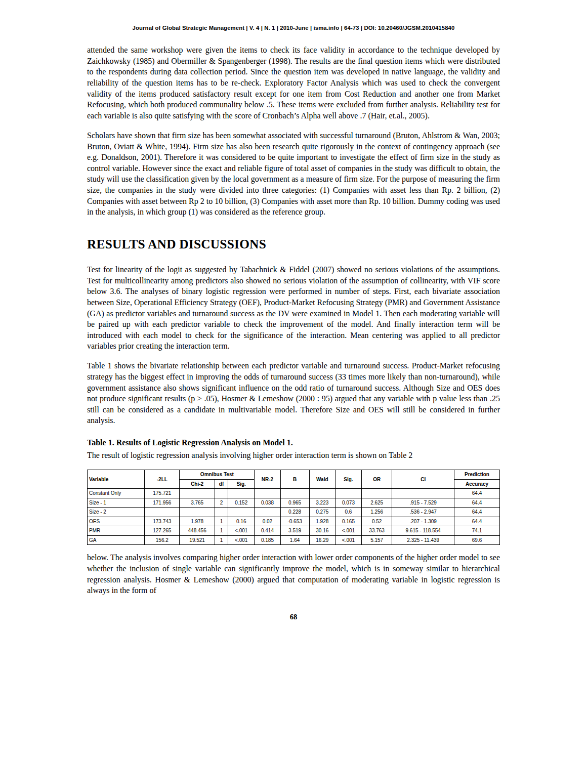Journal of Global Strategic Management | V. 4 | N. 1 | 2010-June | isma.info | 64-73 | DOI: 10.20460/JGSM.2010415840
attended the same workshop were given the items to check its face validity in accordance to the technique developed by Zaichkowsky (1985) and Obermiller & Spangenberger (1998). The results are the final question items which were distributed to the respondents during data collection period. Since the question item was developed in native language, the validity and reliability of the question items has to be re-check. Exploratory Factor Analysis which was used to check the convergent validity of the items produced satisfactory result except for one item from Cost Reduction and another one from Market Refocusing, which both produced communality below .5. These items were excluded from further analysis. Reliability test for each variable is also quite satisfying with the score of Cronbach’s Alpha well above .7 (Hair, et.al., 2005).
Scholars have shown that firm size has been somewhat associated with successful turnaround (Bruton, Ahlstrom & Wan, 2003; Bruton, Oviatt & White, 1994). Firm size has also been research quite rigorously in the context of contingency approach (see e.g. Donaldson, 2001). Therefore it was considered to be quite important to investigate the effect of firm size in the study as control variable. However since the exact and reliable figure of total asset of companies in the study was difficult to obtain, the study will use the classification given by the local government as a measure of firm size. For the purpose of measuring the firm size, the companies in the study were divided into three categories: (1) Companies with asset less than Rp. 2 billion, (2) Companies with asset between Rp 2 to 10 billion, (3) Companies with asset more than Rp. 10 billion. Dummy coding was used in the analysis, in which group (1) was considered as the reference group.
RESULTS AND DISCUSSIONS
Test for linearity of the logit as suggested by Tabachnick & Fiddel (2007) showed no serious violations of the assumptions. Test for multicollinearity among predictors also showed no serious violation of the assumption of collinearity, with VIF score below 3.6. The analyses of binary logistic regression were performed in number of steps. First, each bivariate association between Size, Operational Efficiency Strategy (OEF), Product-Market Refocusing Strategy (PMR) and Government Assistance (GA) as predictor variables and turnaround success as the DV were examined in Model 1. Then each moderating variable will be paired up with each predictor variable to check the improvement of the model. And finally interaction term will be introduced with each model to check for the significance of the interaction. Mean centering was applied to all predictor variables prior creating the interaction term.
Table 1 shows the bivariate relationship between each predictor variable and turnaround success. Product-Market refocusing strategy has the biggest effect in improving the odds of turnaround success (33 times more likely than non-turnaround), while government assistance also shows significant influence on the odd ratio of turnaround success. Although Size and OES does not produce significant results (p > .05), Hosmer & Lemeshow (2000 : 95) argued that any variable with p value less than .25 still can be considered as a candidate in multivariable model. Therefore Size and OES will still be considered in further analysis.
Table 1. Results of Logistic Regression Analysis on Model 1.
The result of logistic regression analysis involving higher order interaction term is shown on Table 2
| Variable | -2LL | Omnibus Test | NR-2 | B | Wald | Sig. | OR | CI | Prediction |
| --- | --- | --- | --- | --- | --- | --- | --- | --- | --- |
| Chi-2 | df | Sig. | Accuracy |
| Constant Only | 175.721 | | | | | | | | | | 64.4 |
| Size - 1 | 171.956 | 3.765 | 2 | 0.152 | 0.038 | 0.965 | 3.223 | 0.073 | 2.625 | .915 - 7.529 | 64.4 |
| Size - 2 | | | | | | 0.228 | 0.275 | 0.6 | 1.256 | .536 - 2.947 | 64.4 |
| OES | 173.743 | 1.978 | 1 | 0.16 | 0.02 | -0.653 | 1.928 | 0.165 | 0.52 | .207 - 1.309 | 64.4 |
| PMR | 127.265 | 448.456 | 1 | <.001 | 0.414 | 3.519 | 30.16 | <.001 | 33.763 | 9.615 - 118.554 | 74.1 |
| GA | 156.2 | 19.521 | 1 | <.001 | 0.185 | 1.64 | 16.29 | <.001 | 5.157 | 2.325 - 11.439 | 69.6 |
below. The analysis involves comparing higher order interaction with lower order components of the higher order model to see whether the inclusion of single variable can significantly improve the model, which is in someway similar to hierarchical regression analysis. Hosmer & Lemeshow (2000) argued that computation of moderating variable in logistic regression is always in the form of
68